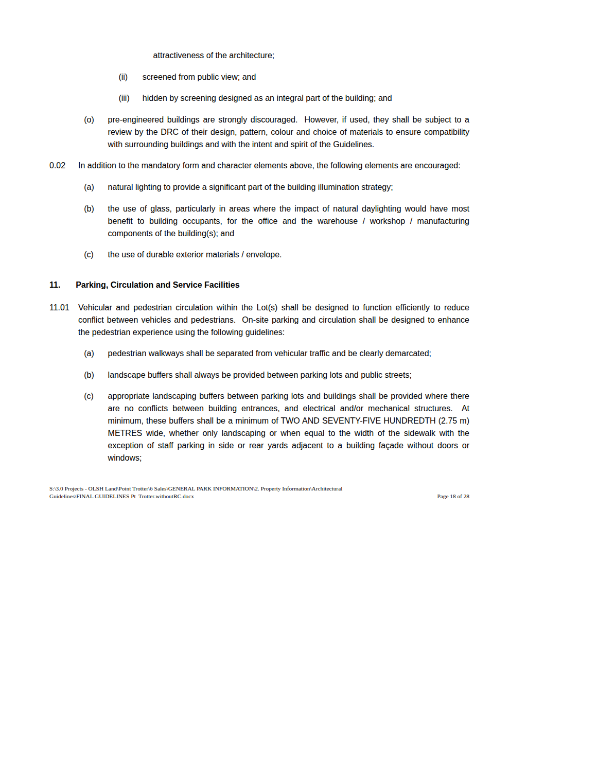attractiveness of the architecture;
(ii)
screened from public view; and
(iii)
hidden by screening designed as an integral part of the building; and
(o)
pre-engineered buildings are strongly discouraged. However, if used, they shall be subject to a review by the DRC of their design, pattern, colour and choice of materials to ensure compatibility with surrounding buildings and with the intent and spirit of the Guidelines.
0.02
In addition to the mandatory form and character elements above, the following elements are encouraged:
(a)
natural lighting to provide a significant part of the building illumination strategy;
(b)
the use of glass, particularly in areas where the impact of natural daylighting would have most benefit to building occupants, for the office and the warehouse / workshop / manufacturing components of the building(s); and
(c)
the use of durable exterior materials / envelope.
11. Parking, Circulation and Service Facilities
11.01
Vehicular and pedestrian circulation within the Lot(s) shall be designed to function efficiently to reduce conflict between vehicles and pedestrians. On-site parking and circulation shall be designed to enhance the pedestrian experience using the following guidelines:
(a)
pedestrian walkways shall be separated from vehicular traffic and be clearly demarcated;
(b)
landscape buffers shall always be provided between parking lots and public streets;
(c)
appropriate landscaping buffers between parking lots and buildings shall be provided where there are no conflicts between building entrances, and electrical and/or mechanical structures. At minimum, these buffers shall be a minimum of TWO AND SEVENTY-FIVE HUNDREDTH (2.75 m) METRES wide, whether only landscaping or when equal to the width of the sidewalk with the exception of staff parking in side or rear yards adjacent to a building façade without doors or windows;
S:\3.0 Projects - OLSH Land\Point Trotter\6 Sales\GENERAL PARK INFORMATION\2. Property Information\Architectural Guidelines\FINAL GUIDELINES Pt Trotter.withoutRC.docx
Page 18 of 28